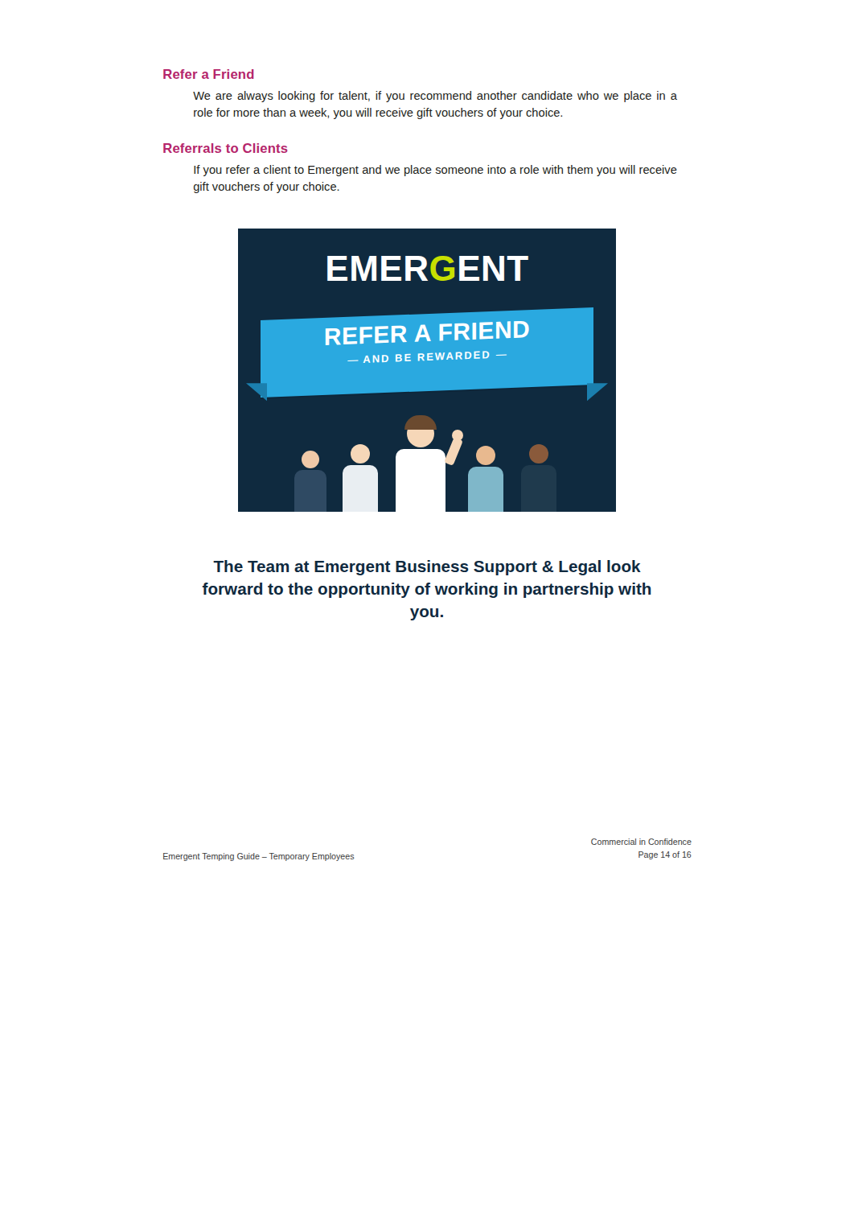Refer a Friend
We are always looking for talent, if you recommend another candidate who we place in a role for more than a week, you will receive gift vouchers of your choice.
Referrals to Clients
If you refer a client to Emergent and we place someone into a role with them you will receive gift vouchers of your choice.
EMER GENT
REFER A FRIEND
—AND BE REWARDED—
The Team at Emergent Business Support & Legal look forward to the opportunity of working in partnership with you.
Emergent Temping Guide – Temporary Employees
Commercial in Confidence
Page 14 of 16